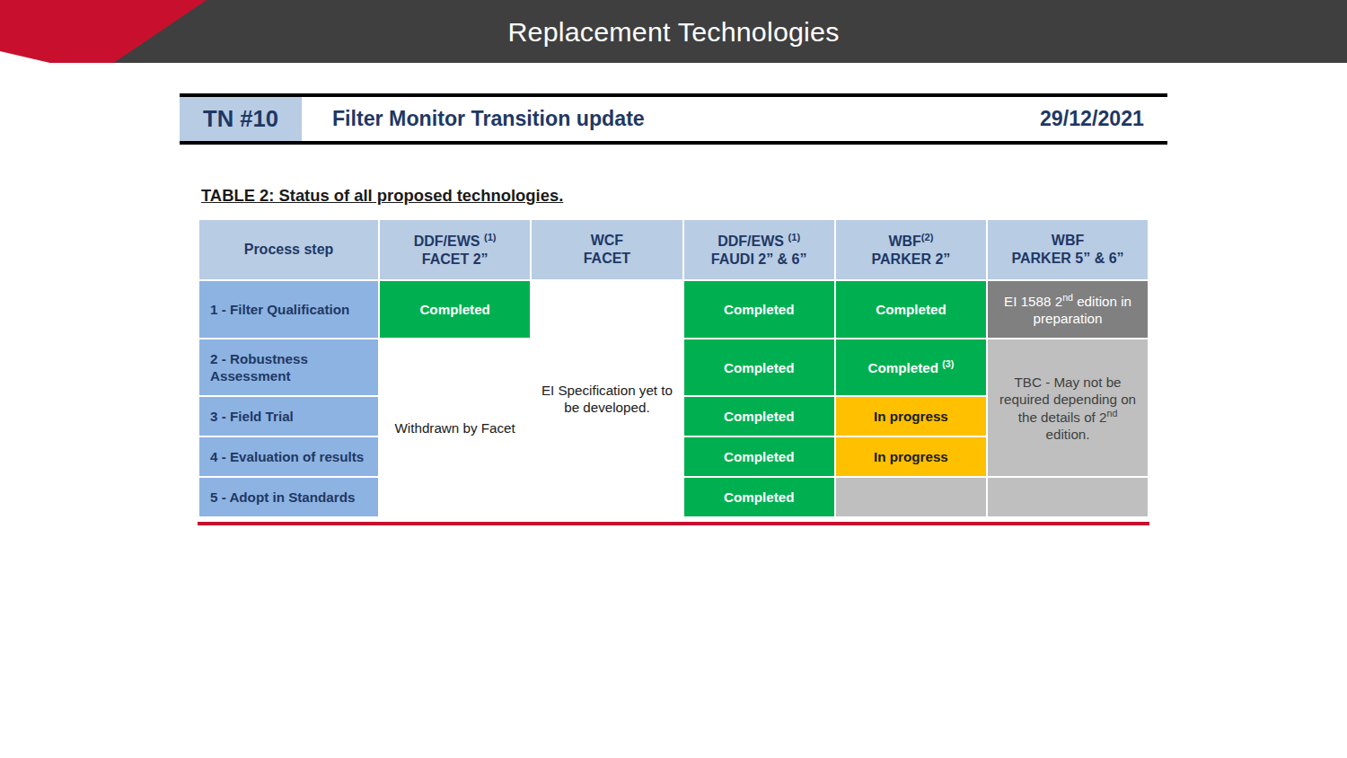Replacement Technologies
TN #10
Filter Monitor Transition update 29/12/2021
TABLE 2: Status of all proposed technologies.
| Process step | DDF/EWS (1) FACET 2” | WCF FACET | DDF/EWS (1) FAUDI 2” & 6” | WBF (2) PARKER 2” | WBF PARKER 5” & 6” |
| --- | --- | --- | --- | --- | --- |
| 1 - Filter Qualification | Completed | EI Specification yet to be developed. | Completed | Completed | EI 1588 2 nd edition in preparation |
| 2 - Robustness Assessment | Withdrawn by Facet | Completed | Completed (3) | TBC - May not be required depending on the details of 2 nd edition. |
| 3 - Field Trial | Completed | In progress |
| 4 - Evaluation of results | Completed | In progress |
| 5 - Adopt in Standards | Completed | | |